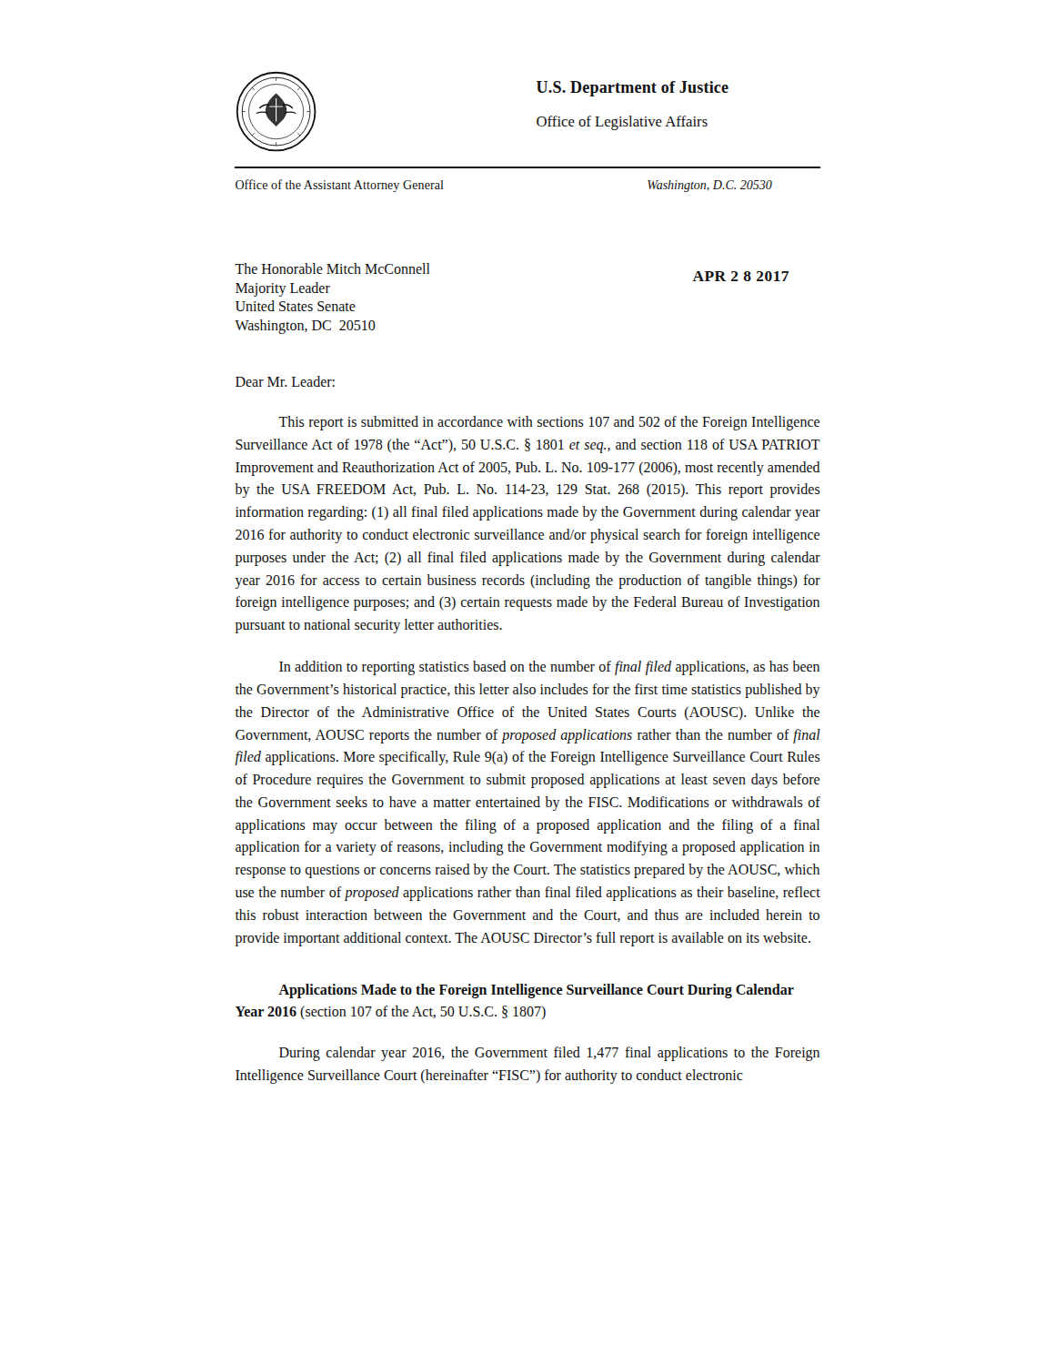U.S. Department of Justice
Office of Legislative Affairs
Office of the Assistant Attorney General
Washington, D.C. 20530
The Honorable Mitch McConnell
Majority Leader
United States Senate
Washington, DC 20510
APR 2 8 2017
Dear Mr. Leader:
This report is submitted in accordance with sections 107 and 502 of the Foreign Intelligence Surveillance Act of 1978 (the “Act”), 50 U.S.C. § 1801 et seq., and section 118 of USA PATRIOT Improvement and Reauthorization Act of 2005, Pub. L. No. 109-177 (2006), most recently amended by the USA FREEDOM Act, Pub. L. No. 114-23, 129 Stat. 268 (2015). This report provides information regarding: (1) all final filed applications made by the Government during calendar year 2016 for authority to conduct electronic surveillance and/or physical search for foreign intelligence purposes under the Act; (2) all final filed applications made by the Government during calendar year 2016 for access to certain business records (including the production of tangible things) for foreign intelligence purposes; and (3) certain requests made by the Federal Bureau of Investigation pursuant to national security letter authorities.
In addition to reporting statistics based on the number of final filed applications, as has been the Government’s historical practice, this letter also includes for the first time statistics published by the Director of the Administrative Office of the United States Courts (AOUSC). Unlike the Government, AOUSC reports the number of proposed applications rather than the number of final filed applications. More specifically, Rule 9(a) of the Foreign Intelligence Surveillance Court Rules of Procedure requires the Government to submit proposed applications at least seven days before the Government seeks to have a matter entertained by the FISC. Modifications or withdrawals of applications may occur between the filing of a proposed application and the filing of a final application for a variety of reasons, including the Government modifying a proposed application in response to questions or concerns raised by the Court. The statistics prepared by the AOUSC, which use the number of proposed applications rather than final filed applications as their baseline, reflect this robust interaction between the Government and the Court, and thus are included herein to provide important additional context. The AOUSC Director’s full report is available on its website.
Applications Made to the Foreign Intelligence Surveillance Court During Calendar Year 2016 (section 107 of the Act, 50 U.S.C. § 1807)
During calendar year 2016, the Government filed 1,477 final applications to the Foreign Intelligence Surveillance Court (hereinafter “FISC”) for authority to conduct electronic